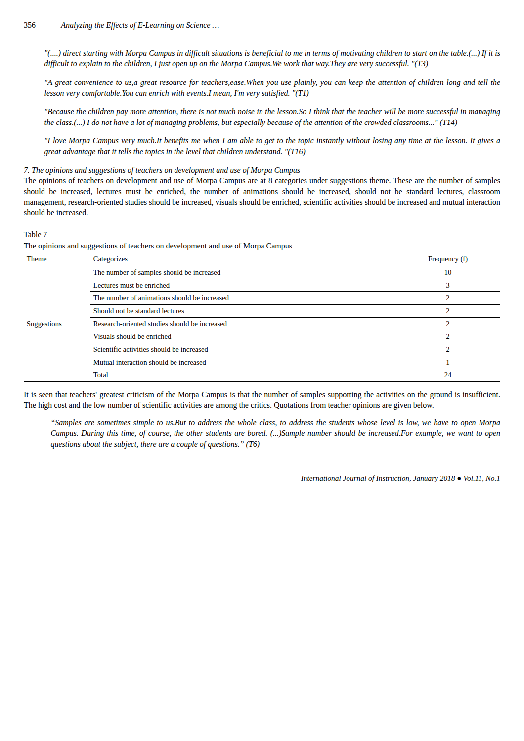356 Analyzing the Effects of E-Learning on Science …
"(....) direct starting with Morpa Campus in difficult situations is beneficial to me in terms of motivating children to start on the table.(...) If it is difficult to explain to the children, I just open up on the Morpa Campus.We work that way.They are very successful. "(T3)
"A great convenience to us,a great resource for teachers,ease.When you use plainly, you can keep the attention of children long and tell the lesson very comfortable.You can enrich with events.I mean, I'm very satisfied. "(T1)
"Because the children pay more attention, there is not much noise in the lesson.So I think that the teacher will be more successful in managing the class.(...) I do not have a lot of managing problems, but especially because of the attention of the crowded classrooms..." (T14)
"I love Morpa Campus very much.It benefits me when I am able to get to the topic instantly without losing any time at the lesson. It gives a great advantage that it tells the topics in the level that children understand. "(T16)
7. The opinions and suggestions of teachers on development and use of Morpa Campus
The opinions of teachers on development and use of Morpa Campus are at 8 categories under suggestions theme. These are the number of samples should be increased, lectures must be enriched, the number of animations should be increased, should not be standard lectures, classroom management, research-oriented studies should be increased, visuals should be enriched, scientific activities should be increased and mutual interaction should be increased.
Table 7
The opinions and suggestions of teachers on development and use of Morpa Campus
| Theme | Categorizes | Frequency (f) |
| --- | --- | --- |
| Suggestions | The number of samples should be increased | 10 |
| Lectures must be enriched | 3 |
| The number of animations should be increased | 2 |
| Should not be standard lectures | 2 |
| Research-oriented studies should be increased | 2 |
| Visuals should be enriched | 2 |
| Scientific activities should be increased | 2 |
| Mutual interaction should be increased | 1 |
| Total | 24 |
It is seen that teachers' greatest criticism of the Morpa Campus is that the number of samples supporting the activities on the ground is insufficient. The high cost and the low number of scientific activities are among the critics. Quotations from teacher opinions are given below.
“Samples are sometimes simple to us.But to address the whole class, to address the students whose level is low, we have to open Morpa Campus. During this time, of course, the other students are bored. (...)Sample number should be increased.For example, we want to open questions about the subject, there are a couple of questions.” (T6)
International Journal of Instruction, January 2018 ● Vol.11, No.1